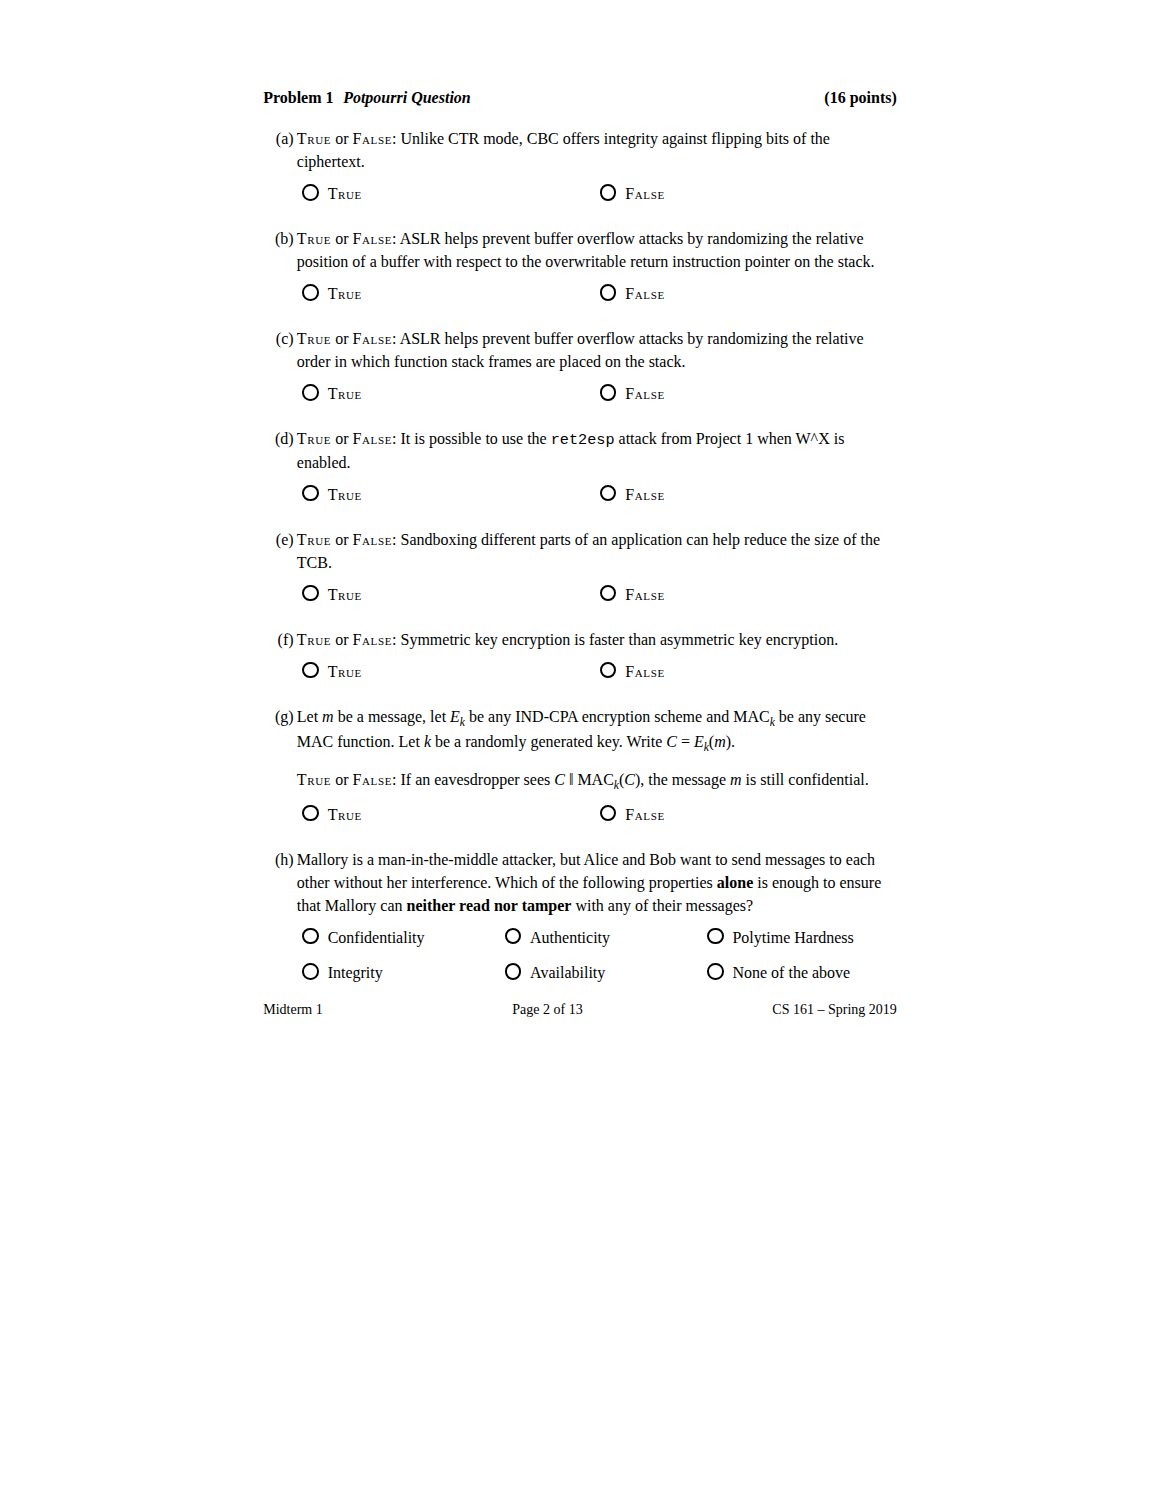Problem 1 Potpourri Question (16 points)
(a)
True or False: Unlike CTR mode, CBC offers integrity against flipping bits of the ciphertext.
True
False
(b)
True or False: ASLR helps prevent buffer overflow attacks by randomizing the relative position of a buffer with respect to the overwritable return instruction pointer on the stack.
True
False
(c)
True or False: ASLR helps prevent buffer overflow attacks by randomizing the relative order in which function stack frames are placed on the stack.
True
False
(d)
True or False: It is possible to use the ret2esp attack from Project 1 when W^X is enabled.
True
False
(e)
True or False: Sandboxing different parts of an application can help reduce the size of the TCB.
True
False
(f)
True or False: Symmetric key encryption is faster than asymmetric key encryption.
True
False
(g)
Let m be a message, let Ek be any IND-CPA encryption scheme and MACk be any secure MAC function. Let k be a randomly generated key. Write C = Ek(m).
True or False: If an eavesdropper sees C ‖ MACk(C), the message m is still confidential.
True
False
(h)
Mallory is a man-in-the-middle attacker, but Alice and Bob want to send messages to each other without her interference. Which of the following properties alone is enough to ensure that Mallory can neither read nor tamper with any of their messages?
Confidentiality
Authenticity
Polytime Hardness
Integrity
Availability
None of the above
Midterm 1 Page 2 of 13 CS 161 – Spring 2019